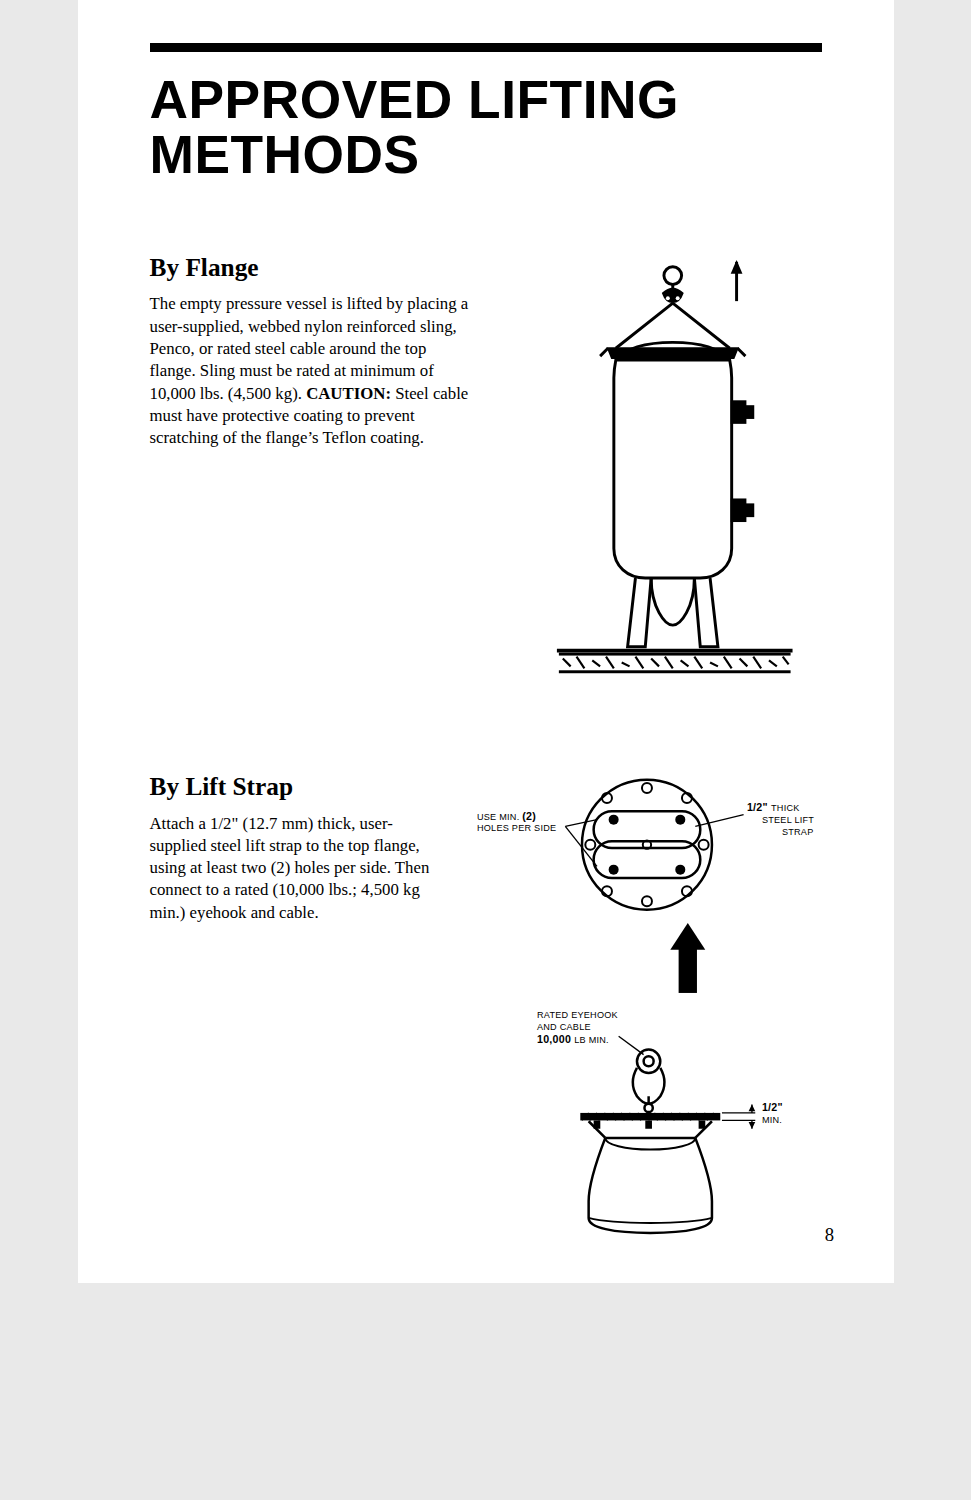Approved Lifting Methods
By Flange
The empty pressure vessel is lifted by placing a user-supplied, webbed nylon reinforced sling, Penco, or rated steel cable around the top flange. Sling must be rated at minimum of 10,000 lbs. (4,500 kg). CAUTION: Steel cable must have protective coating to prevent scratching of the flange’s Teflon coating.
By Lift Strap
Attach a 1/2" (12.7 mm) thick, user-supplied steel lift strap to the top flange, using at least two (2) holes per side. Then connect to a rated (10,000 lbs.; 4,500 kg min.) eyehook and cable.
USE MIN. (2) HOLES PER SIDE 1/2" THICK STEEL LIFT STRAP RATED EYEHOOK AND CABLE 10,000 LB MIN. 1/2" MIN.
8